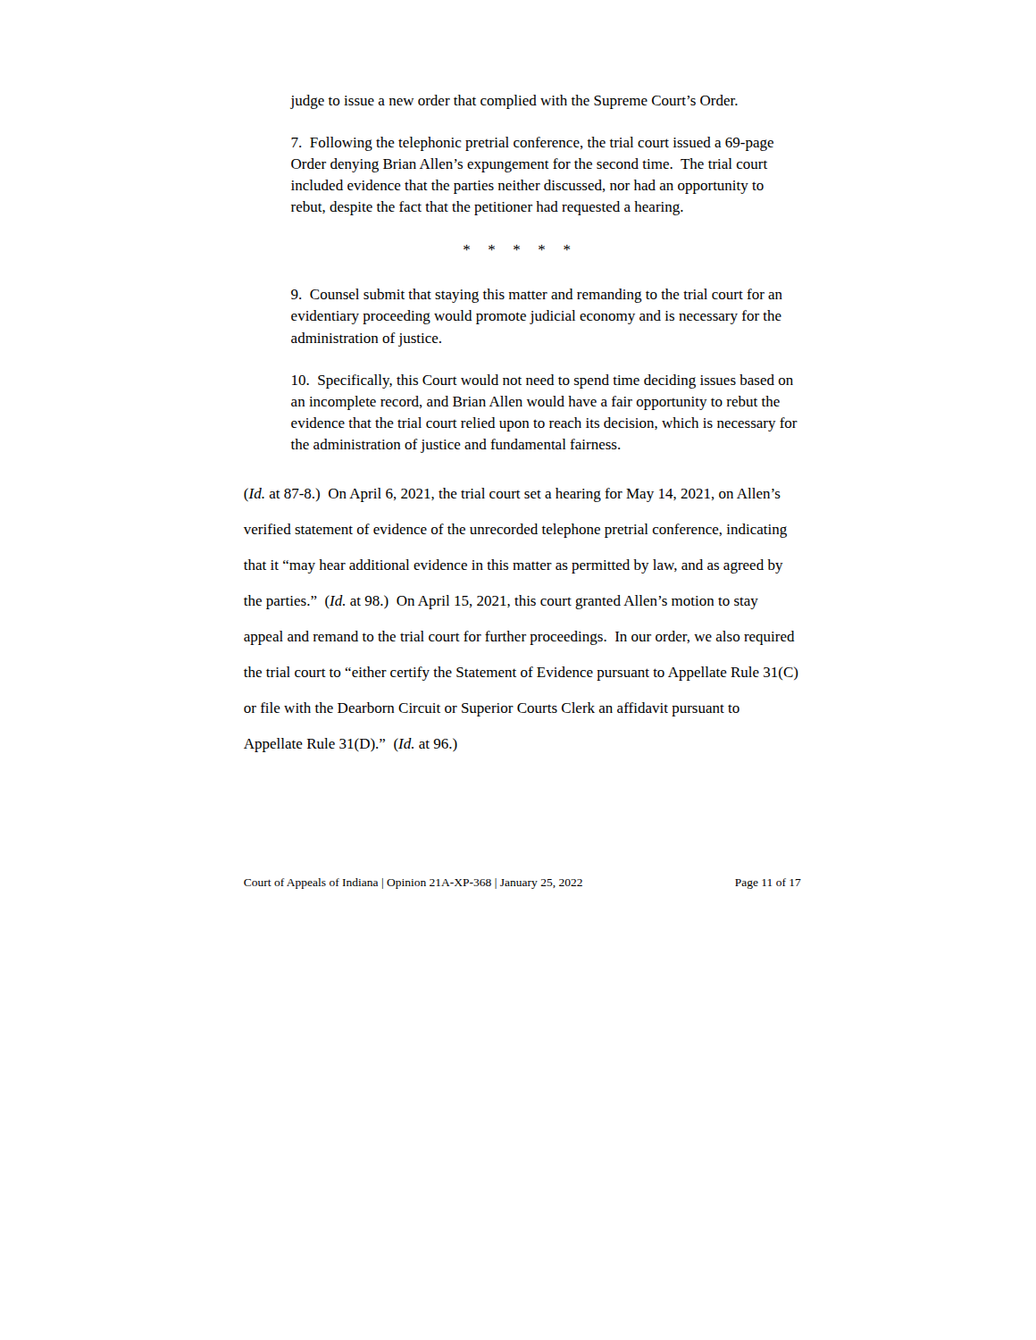judge to issue a new order that complied with the Supreme Court’s Order.
7. Following the telephonic pretrial conference, the trial court issued a 69-page Order denying Brian Allen’s expungement for the second time. The trial court included evidence that the parties neither discussed, nor had an opportunity to rebut, despite the fact that the petitioner had requested a hearing.
* * * * *
9. Counsel submit that staying this matter and remanding to the trial court for an evidentiary proceeding would promote judicial economy and is necessary for the administration of justice.
10. Specifically, this Court would not need to spend time deciding issues based on an incomplete record, and Brian Allen would have a fair opportunity to rebut the evidence that the trial court relied upon to reach its decision, which is necessary for the administration of justice and fundamental fairness.
(Id. at 87-8.) On April 6, 2021, the trial court set a hearing for May 14, 2021, on Allen’s verified statement of evidence of the unrecorded telephone pretrial conference, indicating that it “may hear additional evidence in this matter as permitted by law, and as agreed by the parties.” (Id. at 98.) On April 15, 2021, this court granted Allen’s motion to stay appeal and remand to the trial court for further proceedings. In our order, we also required the trial court to “either certify the Statement of Evidence pursuant to Appellate Rule 31(C) or file with the Dearborn Circuit or Superior Courts Clerk an affidavit pursuant to Appellate Rule 31(D).” (Id. at 96.)
Court of Appeals of Indiana | Opinion 21A-XP-368 | January 25, 2022 Page 11 of 17